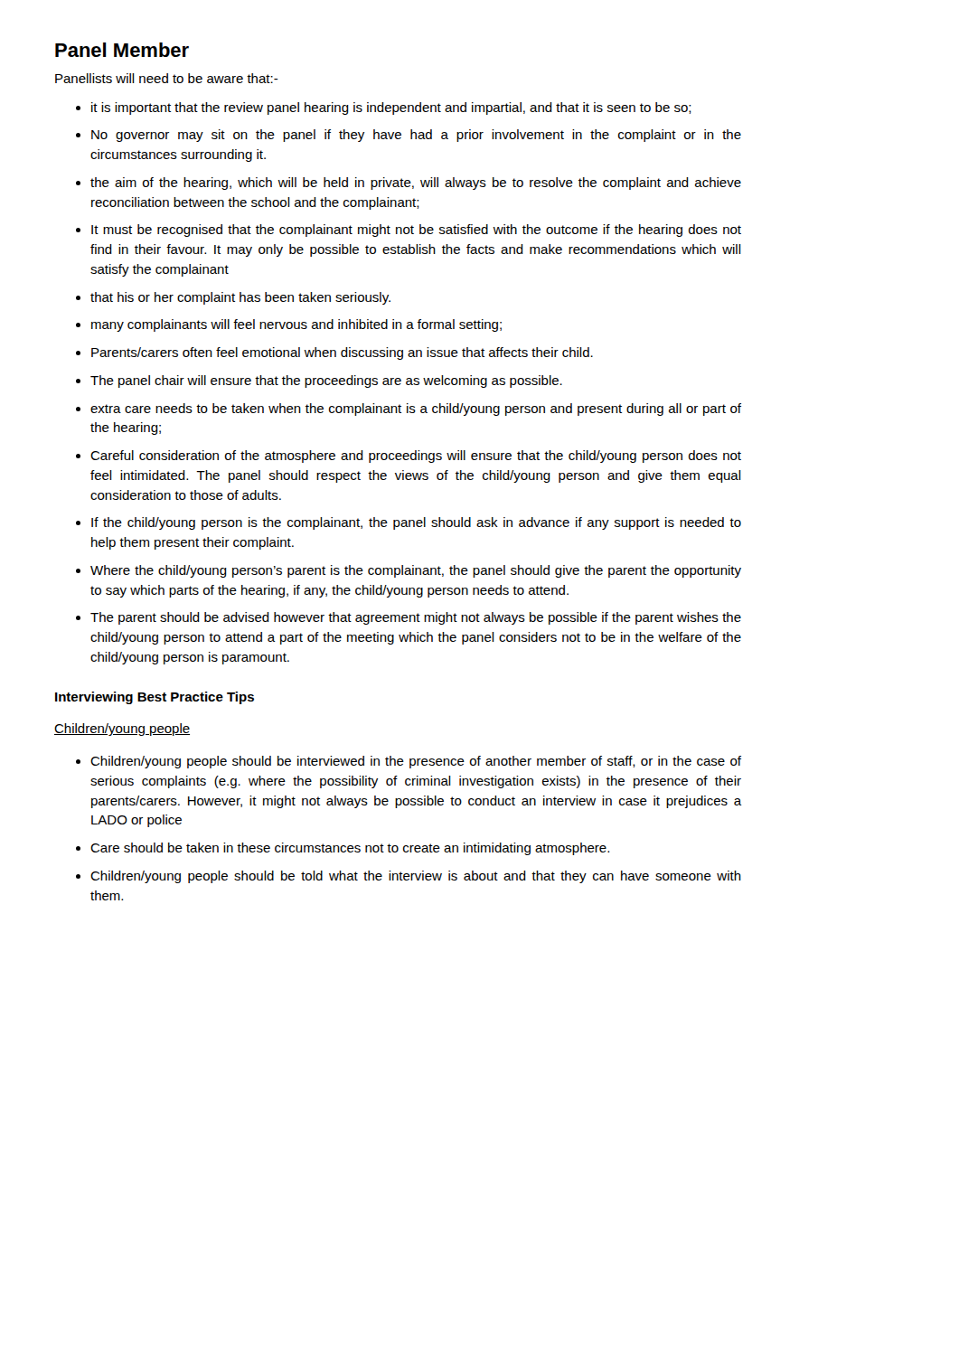Panel Member
Panellists will need to be aware that:-
it is important that the review panel hearing is independent and impartial, and that it is seen to be so;
No governor may sit on the panel if they have had a prior involvement in the complaint or in the circumstances surrounding it.
the aim of the hearing, which will be held in private, will always be to resolve the complaint and achieve reconciliation between the school and the complainant;
It must be recognised that the complainant might not be satisfied with the outcome if the hearing does not find in their favour. It may only be possible to establish the facts and make recommendations which will satisfy the complainant
that his or her complaint has been taken seriously.
many complainants will feel nervous and inhibited in a formal setting;
Parents/carers often feel emotional when discussing an issue that affects their child.
The panel chair will ensure that the proceedings are as welcoming as possible.
extra care needs to be taken when the complainant is a child/young person and present during all or part of the hearing;
Careful consideration of the atmosphere and proceedings will ensure that the child/young person does not feel intimidated. The panel should respect the views of the child/young person and give them equal consideration to those of adults.
If the child/young person is the complainant, the panel should ask in advance if any support is needed to help them present their complaint.
Where the child/young person’s parent is the complainant, the panel should give the parent the opportunity to say which parts of the hearing, if any, the child/young person needs to attend.
The parent should be advised however that agreement might not always be possible if the parent wishes the child/young person to attend a part of the meeting which the panel considers not to be in the welfare of the child/young person is paramount.
Interviewing Best Practice Tips
Children/young people
Children/young people should be interviewed in the presence of another member of staff, or in the case of serious complaints (e.g. where the possibility of criminal investigation exists) in the presence of their parents/carers. However, it might not always be possible to conduct an interview in case it prejudices a LADO or police
Care should be taken in these circumstances not to create an intimidating atmosphere.
Children/young people should be told what the interview is about and that they can have someone with them.